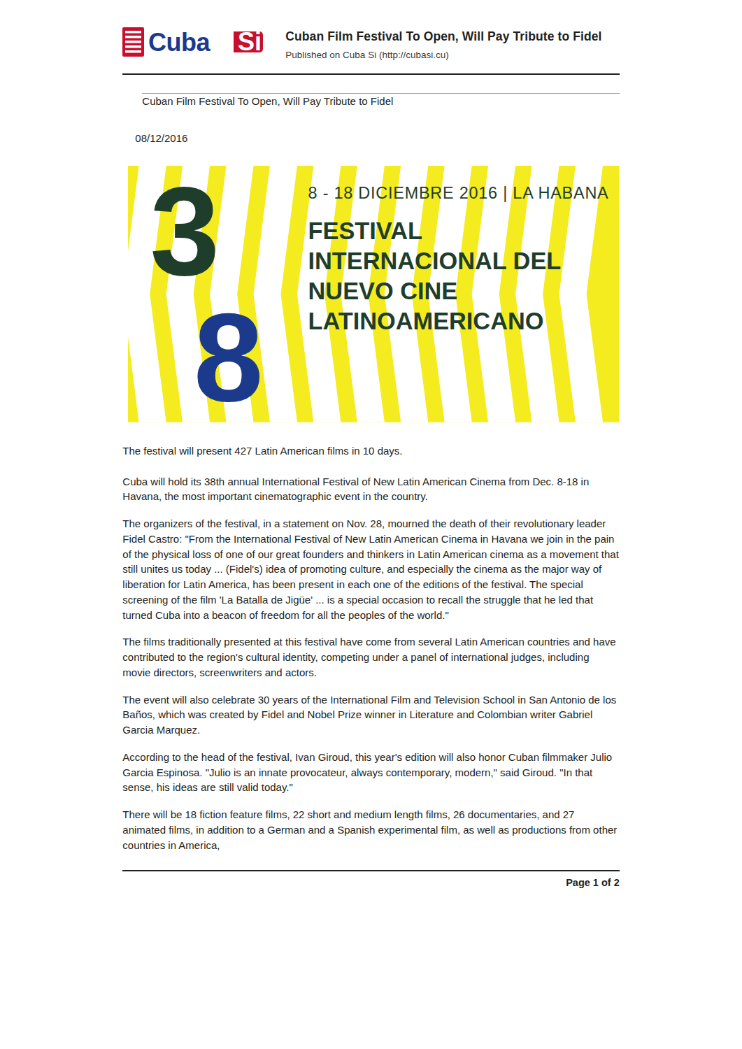Cuba Si
Cuban Film Festival To Open, Will Pay Tribute to Fidel
Published on Cuba Si (http://cubasi.cu)
Cuban Film Festival To Open, Will Pay Tribute to Fidel
08/12/2016
3 8 8 - 18 DICIEMBRE 2016 | LA HABANA FESTIVAL INTERNACIONAL DEL NUEVO CINE LATINOAMERICANO
The festival will present 427 Latin American films in 10 days.
Cuba will hold its 38th annual International Festival of New Latin American Cinema from Dec. 8-18 in Havana, the most important cinematographic event in the country.
The organizers of the festival, in a statement on Nov. 28, mourned the death of their revolutionary leader Fidel Castro: "From the International Festival of New Latin American Cinema in Havana we join in the pain of the physical loss of one of our great founders and thinkers in Latin American cinema as a movement that still unites us today ... (Fidel's) idea of promoting culture, and especially the cinema as the major way of liberation for Latin America, has been present in each one of the editions of the festival. The special screening of the film 'La Batalla de Jigüe' ... is a special occasion to recall the struggle that he led that turned Cuba into a beacon of freedom for all the peoples of the world."
The films traditionally presented at this festival have come from several Latin American countries and have contributed to the region's cultural identity, competing under a panel of international judges, including movie directors, screenwriters and actors.
The event will also celebrate 30 years of the International Film and Television School in San Antonio de los Baños, which was created by Fidel and Nobel Prize winner in Literature and Colombian writer Gabriel Garcia Marquez.
According to the head of the festival, Ivan Giroud, this year's edition will also honor Cuban filmmaker Julio Garcia Espinosa. "Julio is an innate provocateur, always contemporary, modern," said Giroud. "In that sense, his ideas are still valid today."
There will be 18 fiction feature films, 22 short and medium length films, 26 documentaries, and 27 animated films, in addition to a German and a Spanish experimental film, as well as productions from other countries in America,
Page 1 of 2